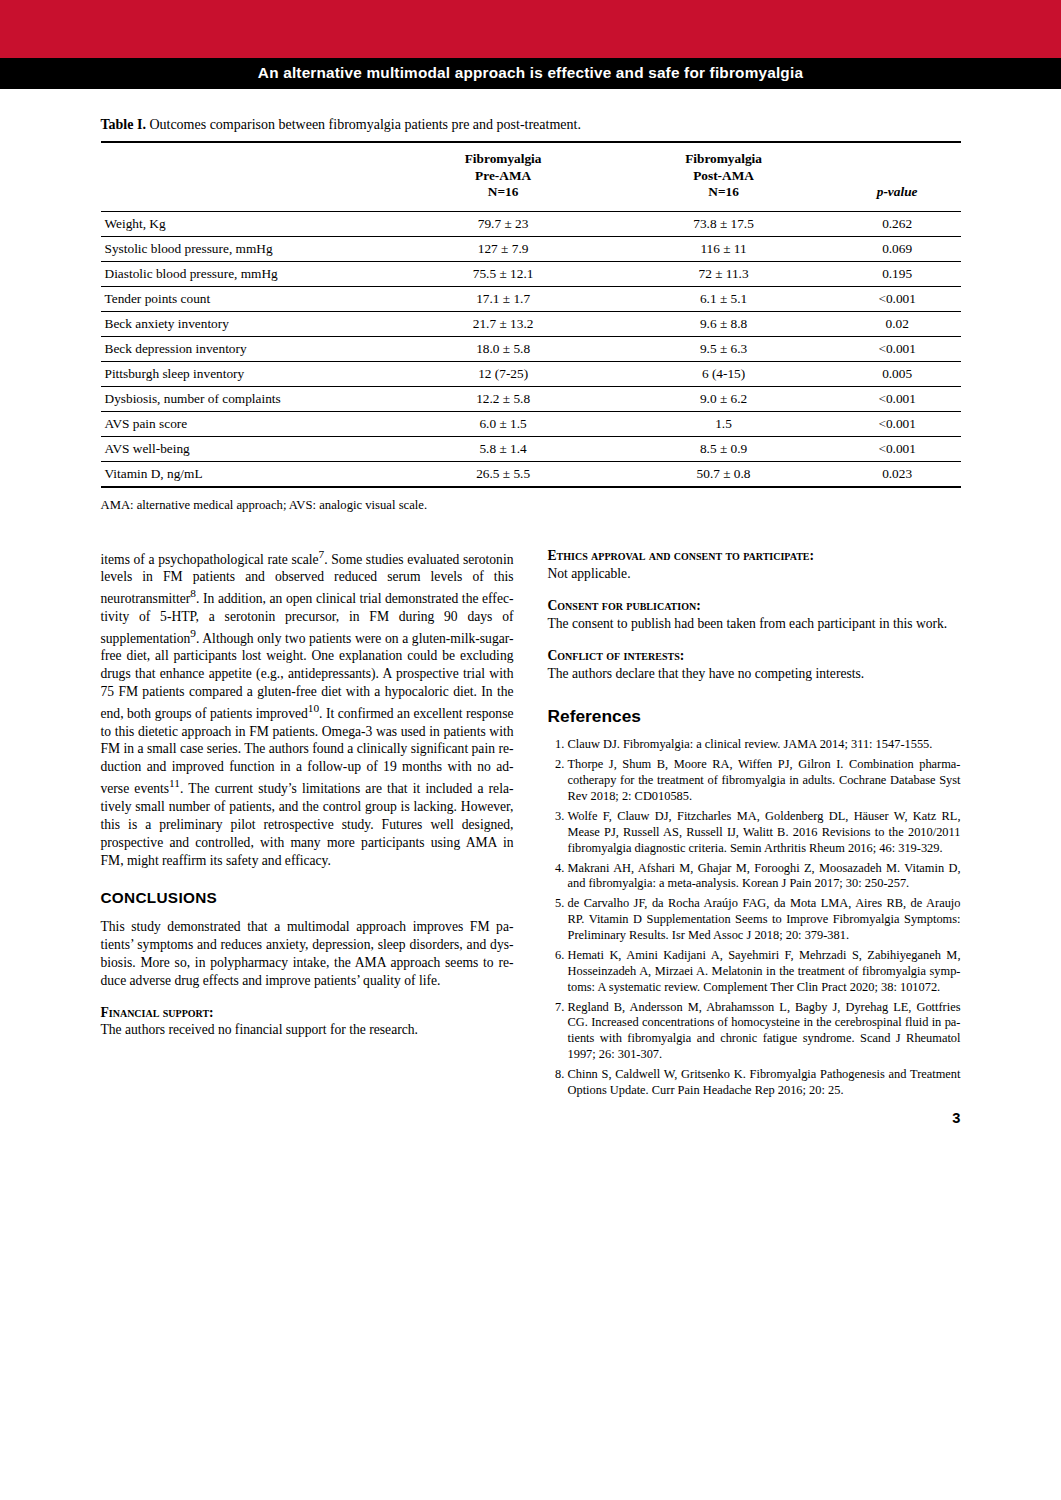An alternative multimodal approach is effective and safe for fibromyalgia
Table I. Outcomes comparison between fibromyalgia patients pre and post-treatment.
| | Fibromyalgia Pre-AMA N=16 | Fibromyalgia Post-AMA N=16 | p-value |
| --- | --- | --- | --- |
| Weight, Kg | 79.7 ± 23 | 73.8 ± 17.5 | 0.262 |
| Systolic blood pressure, mmHg | 127 ± 7.9 | 116 ± 11 | 0.069 |
| Diastolic blood pressure, mmHg | 75.5 ± 12.1 | 72 ± 11.3 | 0.195 |
| Tender points count | 17.1 ± 1.7 | 6.1 ± 5.1 | <0.001 |
| Beck anxiety inventory | 21.7 ± 13.2 | 9.6 ± 8.8 | 0.02 |
| Beck depression inventory | 18.0 ± 5.8 | 9.5 ± 6.3 | <0.001 |
| Pittsburgh sleep inventory | 12 (7-25) | 6 (4-15) | 0.005 |
| Dysbiosis, number of complaints | 12.2 ± 5.8 | 9.0 ± 6.2 | <0.001 |
| AVS pain score | 6.0 ± 1.5 | 1.5 | <0.001 |
| AVS well-being | 5.8 ± 1.4 | 8.5 ± 0.9 | <0.001 |
| Vitamin D, ng/mL | 26.5 ± 5.5 | 50.7 ± 0.8 | 0.023 |
AMA: alternative medical approach; AVS: analogic visual scale.
items of a psychopathological rate scale7. Some studies evaluated serotonin levels in FM patients and observed reduced serum levels of this neurotransmitter8. In addition, an open clinical trial demonstrated the effectivity of 5-HTP, a serotonin precursor, in FM during 90 days of supplementation9. Although only two patients were on a gluten-milk-sugar-free diet, all participants lost weight. One explanation could be excluding drugs that enhance appetite (e.g., antidepressants). A prospective trial with 75 FM patients compared a gluten-free diet with a hypocaloric diet. In the end, both groups of patients improved10. It confirmed an excellent response to this dietetic approach in FM patients. Omega-3 was used in patients with FM in a small case series. The authors found a clinically significant pain reduction and improved function in a follow-up of 19 months with no adverse events11. The current study’s limitations are that it included a relatively small number of patients, and the control group is lacking. However, this is a preliminary pilot retrospective study. Futures well designed, prospective and controlled, with many more participants using AMA in FM, might reaffirm its safety and efficacy.
CONCLUSIONS
This study demonstrated that a multimodal approach improves FM patients’ symptoms and reduces anxiety, depression, sleep disorders, and dysbiosis. More so, in polypharmacy intake, the AMA approach seems to reduce adverse drug effects and improve patients’ quality of life.
Financial support:
The authors received no financial support for the research.
Ethics approval and consent to participate:
Not applicable.
Consent for publication:
The consent to publish had been taken from each participant in this work.
Conflict of interests:
The authors declare that they have no competing interests.
References
Clauw DJ. Fibromyalgia: a clinical review. JAMA 2014; 311: 1547-1555.
Thorpe J, Shum B, Moore RA, Wiffen PJ, Gilron I. Combination pharmacotherapy for the treatment of fibromyalgia in adults. Cochrane Database Syst Rev 2018; 2: CD010585.
Wolfe F, Clauw DJ, Fitzcharles MA, Goldenberg DL, Häuser W, Katz RL, Mease PJ, Russell AS, Russell IJ, Walitt B. 2016 Revisions to the 2010/2011 fibromyalgia diagnostic criteria. Semin Arthritis Rheum 2016; 46: 319-329.
Makrani AH, Afshari M, Ghajar M, Forooghi Z, Moosazadeh M. Vitamin D, and fibromyalgia: a meta-analysis. Korean J Pain 2017; 30: 250-257.
de Carvalho JF, da Rocha Araújo FAG, da Mota LMA, Aires RB, de Araujo RP. Vitamin D Supplementation Seems to Improve Fibromyalgia Symptoms: Preliminary Results. Isr Med Assoc J 2018; 20: 379-381.
Hemati K, Amini Kadijani A, Sayehmiri F, Mehrzadi S, Zabihiyeganeh M, Hosseinzadeh A, Mirzaei A. Melatonin in the treatment of fibromyalgia symptoms: A systematic review. Complement Ther Clin Pract 2020; 38: 101072.
Regland B, Andersson M, Abrahamsson L, Bagby J, Dyrehag LE, Gottfries CG. Increased concentrations of homocysteine in the cerebrospinal fluid in patients with fibromyalgia and chronic fatigue syndrome. Scand J Rheumatol 1997; 26: 301-307.
Chinn S, Caldwell W, Gritsenko K. Fibromyalgia Pathogenesis and Treatment Options Update. Curr Pain Headache Rep 2016; 20: 25.
3